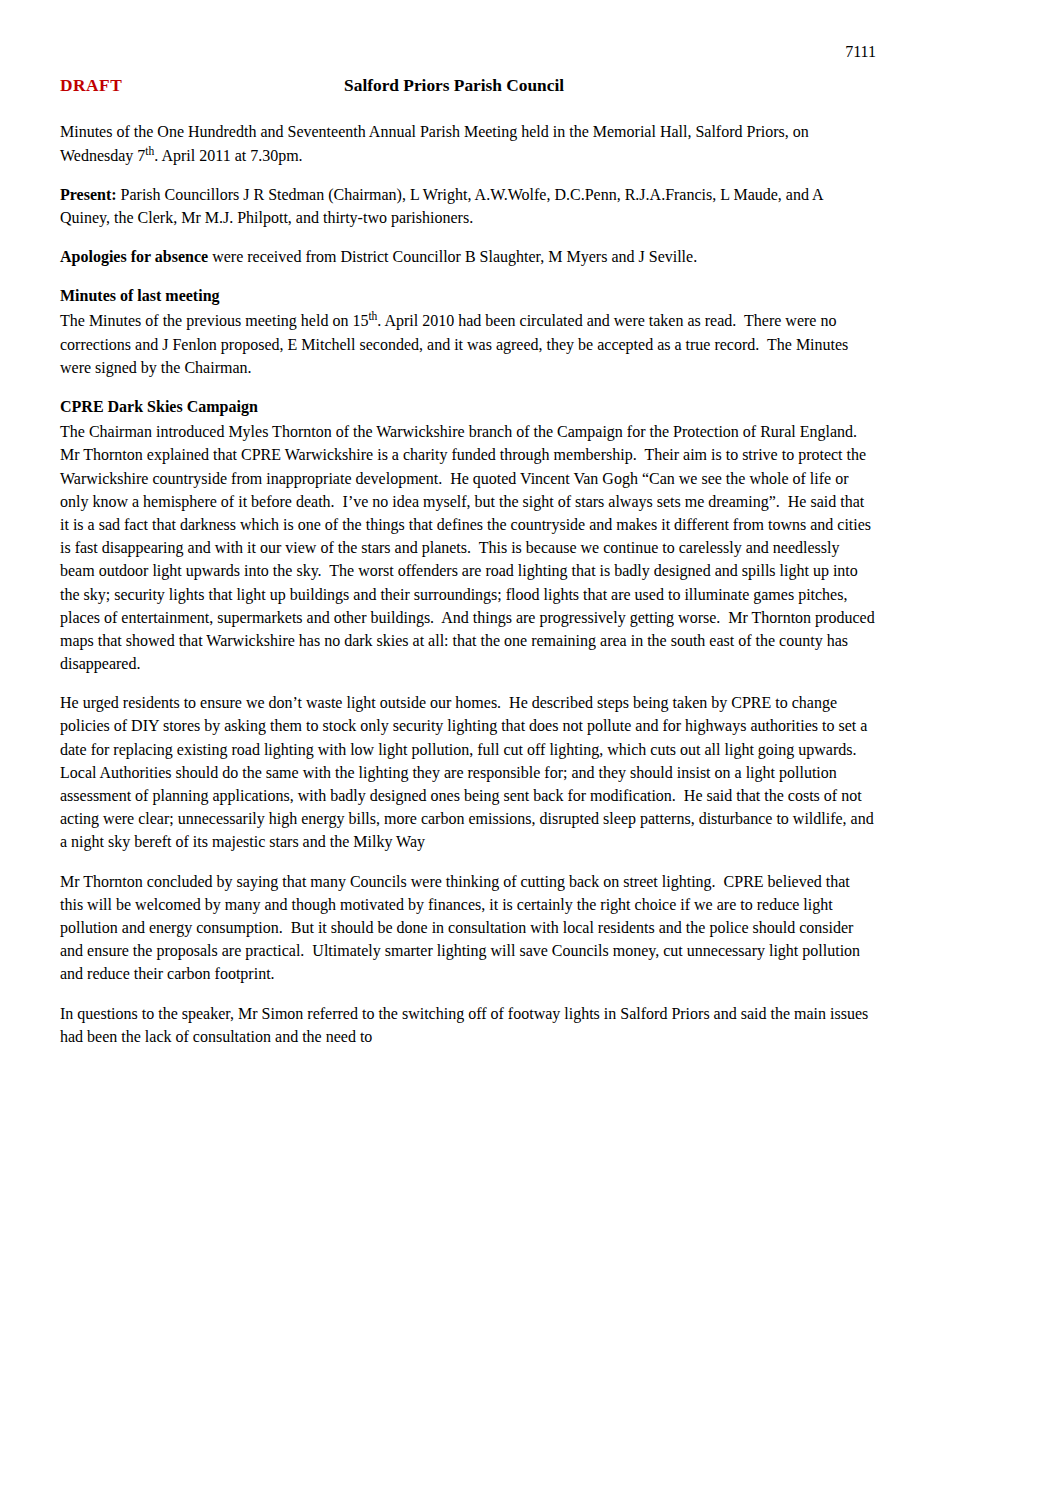7111
DRAFT Salford Priors Parish Council
Minutes of the One Hundredth and Seventeenth Annual Parish Meeting held in the Memorial Hall, Salford Priors, on Wednesday 7th. April 2011 at 7.30pm.
Present: Parish Councillors J R Stedman (Chairman), L Wright, A.W.Wolfe, D.C.Penn, R.J.A.Francis, L Maude, and A Quiney, the Clerk, Mr M.J. Philpott, and thirty-two parishioners.
Apologies for absence were received from District Councillor B Slaughter, M Myers and J Seville.
Minutes of last meeting
The Minutes of the previous meeting held on 15th. April 2010 had been circulated and were taken as read. There were no corrections and J Fenlon proposed, E Mitchell seconded, and it was agreed, they be accepted as a true record. The Minutes were signed by the Chairman.
CPRE Dark Skies Campaign
The Chairman introduced Myles Thornton of the Warwickshire branch of the Campaign for the Protection of Rural England. Mr Thornton explained that CPRE Warwickshire is a charity funded through membership. Their aim is to strive to protect the Warwickshire countryside from inappropriate development. He quoted Vincent Van Gogh “Can we see the whole of life or only know a hemisphere of it before death. I’ve no idea myself, but the sight of stars always sets me dreaming”. He said that it is a sad fact that darkness which is one of the things that defines the countryside and makes it different from towns and cities is fast disappearing and with it our view of the stars and planets. This is because we continue to carelessly and needlessly beam outdoor light upwards into the sky. The worst offenders are road lighting that is badly designed and spills light up into the sky; security lights that light up buildings and their surroundings; flood lights that are used to illuminate games pitches, places of entertainment, supermarkets and other buildings. And things are progressively getting worse. Mr Thornton produced maps that showed that Warwickshire has no dark skies at all: that the one remaining area in the south east of the county has disappeared.
He urged residents to ensure we don’t waste light outside our homes. He described steps being taken by CPRE to change policies of DIY stores by asking them to stock only security lighting that does not pollute and for highways authorities to set a date for replacing existing road lighting with low light pollution, full cut off lighting, which cuts out all light going upwards. Local Authorities should do the same with the lighting they are responsible for; and they should insist on a light pollution assessment of planning applications, with badly designed ones being sent back for modification. He said that the costs of not acting were clear; unnecessarily high energy bills, more carbon emissions, disrupted sleep patterns, disturbance to wildlife, and a night sky bereft of its majestic stars and the Milky Way
Mr Thornton concluded by saying that many Councils were thinking of cutting back on street lighting. CPRE believed that this will be welcomed by many and though motivated by finances, it is certainly the right choice if we are to reduce light pollution and energy consumption. But it should be done in consultation with local residents and the police should consider and ensure the proposals are practical. Ultimately smarter lighting will save Councils money, cut unnecessary light pollution and reduce their carbon footprint.
In questions to the speaker, Mr Simon referred to the switching off of footway lights in Salford Priors and said the main issues had been the lack of consultation and the need to